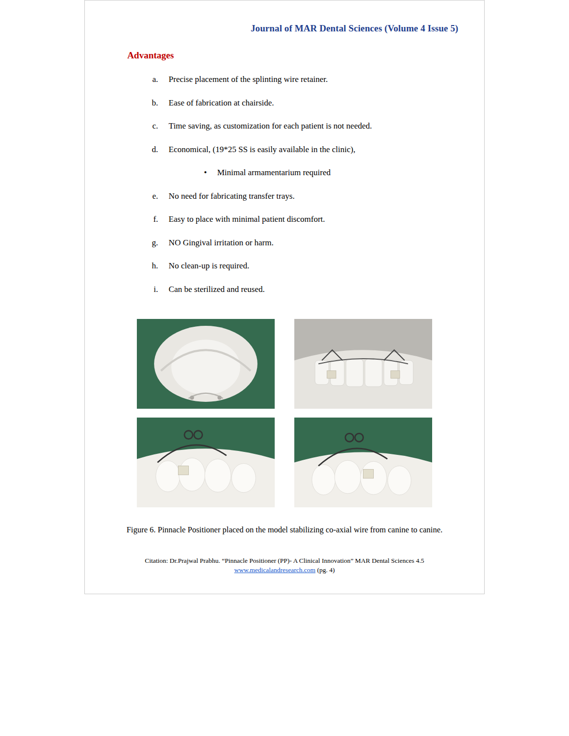Journal of MAR Dental Sciences (Volume 4 Issue 5)
Advantages
Precise placement of the splinting wire retainer.
Ease of fabrication at chairside.
Time saving, as customization for each patient is not needed.
Economical, (19*25 SS is easily available in the clinic),
Minimal armamentarium required
No need for fabricating transfer trays.
Easy to place with minimal patient discomfort.
NO Gingival irritation or harm.
No clean-up is required.
Can be sterilized and reused.
Figure 6. Pinnacle Positioner placed on the model stabilizing co-axial wire from canine to canine.
Citation: Dr.Prajwal Prabhu. “Pinnacle Positioner (PP)- A Clinical Innovation” MAR Dental Sciences 4.5
www.medicalandresearch.com (pg. 4)